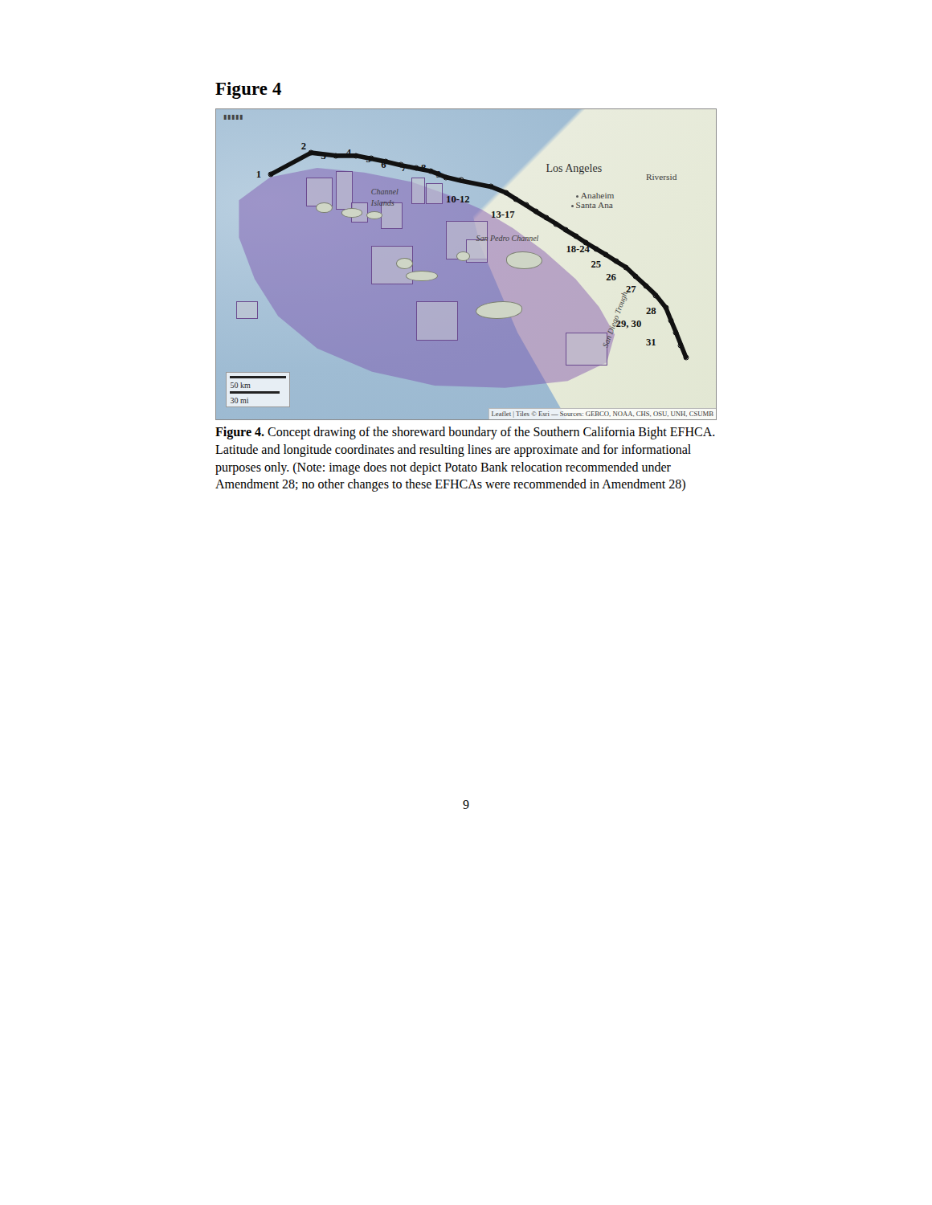Figure 4
▮▮▮▮▮
Channel
Islands
San Pedro Channel
San Diego Trough
Los Angeles
Riversid
Anaheim
Santa Ana
1
2
3
4
5
6
7
8
9
10-12
13-17
18-24
25
26
27
28
29, 30
31
50 km 30 mi
Leaflet | Tiles © Esri — Sources: GEBCO, NOAA, CHS, OSU, UNH, CSUMB
Figure 4. Concept drawing of the shoreward boundary of the Southern California Bight EFHCA. Latitude and longitude coordinates and resulting lines are approximate and for informational purposes only. (Note: image does not depict Potato Bank relocation recommended under Amendment 28; no other changes to these EFHCAs were recommended in Amendment 28)
9